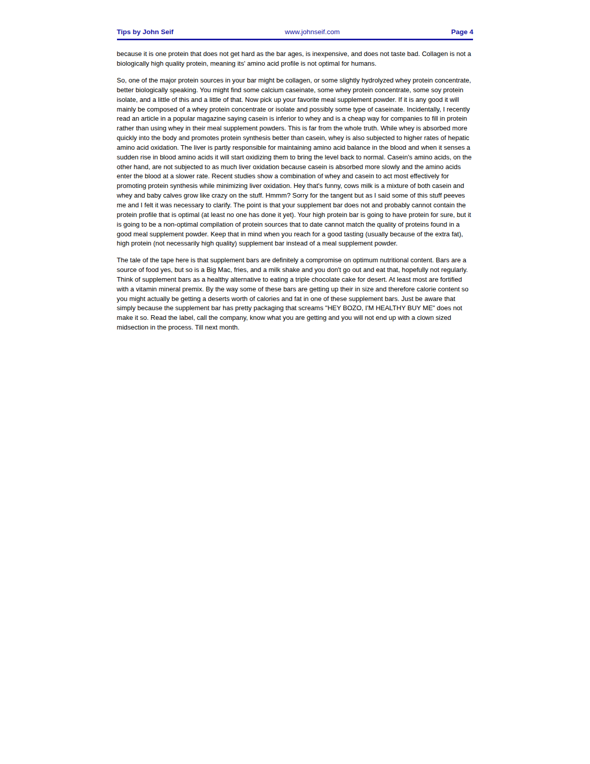Tips by John Seif
www.johnseif.com
Page 4
because it is one protein that does not get hard as the bar ages, is inexpensive, and does not taste bad. Collagen is not a biologically high quality protein, meaning its' amino acid profile is not optimal for humans.
So, one of the major protein sources in your bar might be collagen, or some slightly hydrolyzed whey protein concentrate, better biologically speaking. You might find some calcium caseinate, some whey protein concentrate, some soy protein isolate, and a little of this and a little of that. Now pick up your favorite meal supplement powder. If it is any good it will mainly be composed of a whey protein concentrate or isolate and possibly some type of caseinate. Incidentally, I recently read an article in a popular magazine saying casein is inferior to whey and is a cheap way for companies to fill in protein rather than using whey in their meal supplement powders. This is far from the whole truth. While whey is absorbed more quickly into the body and promotes protein synthesis better than casein, whey is also subjected to higher rates of hepatic amino acid oxidation. The liver is partly responsible for maintaining amino acid balance in the blood and when it senses a sudden rise in blood amino acids it will start oxidizing them to bring the level back to normal. Casein's amino acids, on the other hand, are not subjected to as much liver oxidation because casein is absorbed more slowly and the amino acids enter the blood at a slower rate. Recent studies show a combination of whey and casein to act most effectively for promoting protein synthesis while minimizing liver oxidation. Hey that's funny, cows milk is a mixture of both casein and whey and baby calves grow like crazy on the stuff. Hmmm? Sorry for the tangent but as I said some of this stuff peeves me and I felt it was necessary to clarify. The point is that your supplement bar does not and probably cannot contain the protein profile that is optimal (at least no one has done it yet). Your high protein bar is going to have protein for sure, but it is going to be a non-optimal compilation of protein sources that to date cannot match the quality of proteins found in a good meal supplement powder. Keep that in mind when you reach for a good tasting (usually because of the extra fat), high protein (not necessarily high quality) supplement bar instead of a meal supplement powder.
The tale of the tape here is that supplement bars are definitely a compromise on optimum nutritional content. Bars are a source of food yes, but so is a Big Mac, fries, and a milk shake and you don't go out and eat that, hopefully not regularly. Think of supplement bars as a healthy alternative to eating a triple chocolate cake for desert. At least most are fortified with a vitamin mineral premix. By the way some of these bars are getting up their in size and therefore calorie content so you might actually be getting a deserts worth of calories and fat in one of these supplement bars. Just be aware that simply because the supplement bar has pretty packaging that screams "HEY BOZO, I'M HEALTHY BUY ME" does not make it so. Read the label, call the company, know what you are getting and you will not end up with a clown sized midsection in the process. Till next month.